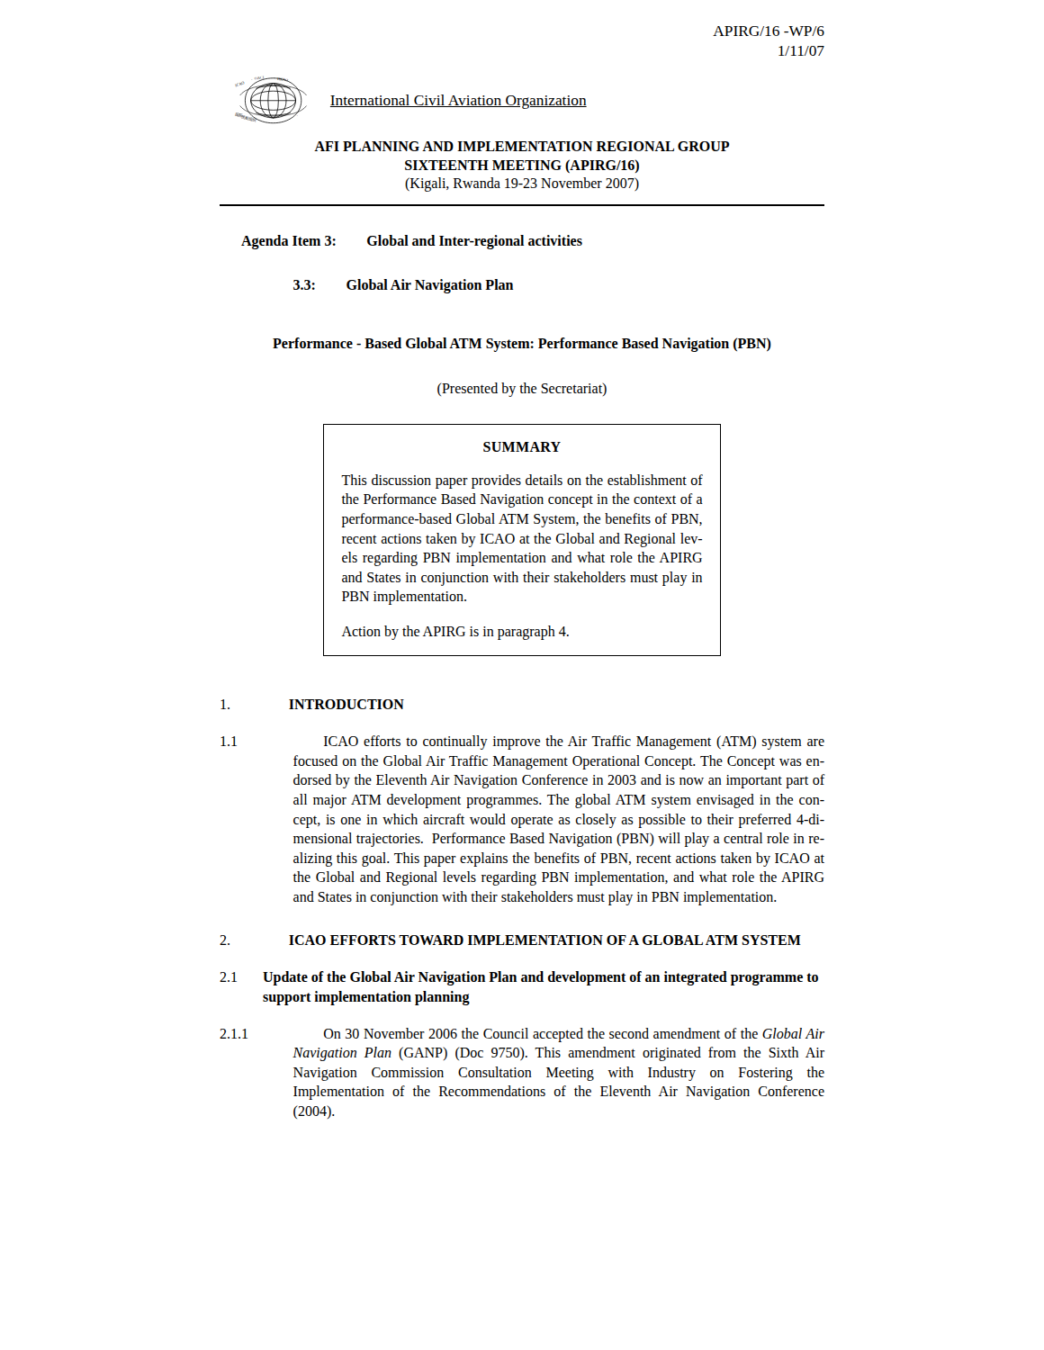APIRG/16 -WP/6
1/11/07
ICAO · OACI · ИКАО 国际民航组织 ·
International Civil Aviation Organization
AFI PLANNING AND IMPLEMENTATION REGIONAL GROUP
SIXTEENTH MEETING (APIRG/16)
(Kigali, Rwanda 19-23 November 2007)
Agenda Item 3: Global and Inter-regional activities
3.3: Global Air Navigation Plan
Performance - Based Global ATM System: Performance Based Navigation (PBN)
(Presented by the Secretariat)
SUMMARY
This discussion paper provides details on the establishment of the Performance Based Navigation concept in the context of a performance-based Global ATM System, the benefits of PBN, recent actions taken by ICAO at the Global and Regional levels regarding PBN implementation and what role the APIRG and States in conjunction with their stakeholders must play in PBN implementation.
Action by the APIRG is in paragraph 4.
1. INTRODUCTION
1.1 ICAO efforts to continually improve the Air Traffic Management (ATM) system are focused on the Global Air Traffic Management Operational Concept. The Concept was endorsed by the Eleventh Air Navigation Conference in 2003 and is now an important part of all major ATM development programmes. The global ATM system envisaged in the concept, is one in which aircraft would operate as closely as possible to their preferred 4-dimensional trajectories. Performance Based Navigation (PBN) will play a central role in realizing this goal. This paper explains the benefits of PBN, recent actions taken by ICAO at the Global and Regional levels regarding PBN implementation, and what role the APIRG and States in conjunction with their stakeholders must play in PBN implementation.
2. ICAO EFFORTS TOWARD IMPLEMENTATION OF A GLOBAL ATM SYSTEM
2.1 Update of the Global Air Navigation Plan and development of an integrated programme to support implementation planning
2.1.1 On 30 November 2006 the Council accepted the second amendment of the Global Air Navigation Plan (GANP) (Doc 9750). This amendment originated from the Sixth Air Navigation Commission Consultation Meeting with Industry on Fostering the Implementation of the Recommendations of the Eleventh Air Navigation Conference (2004).